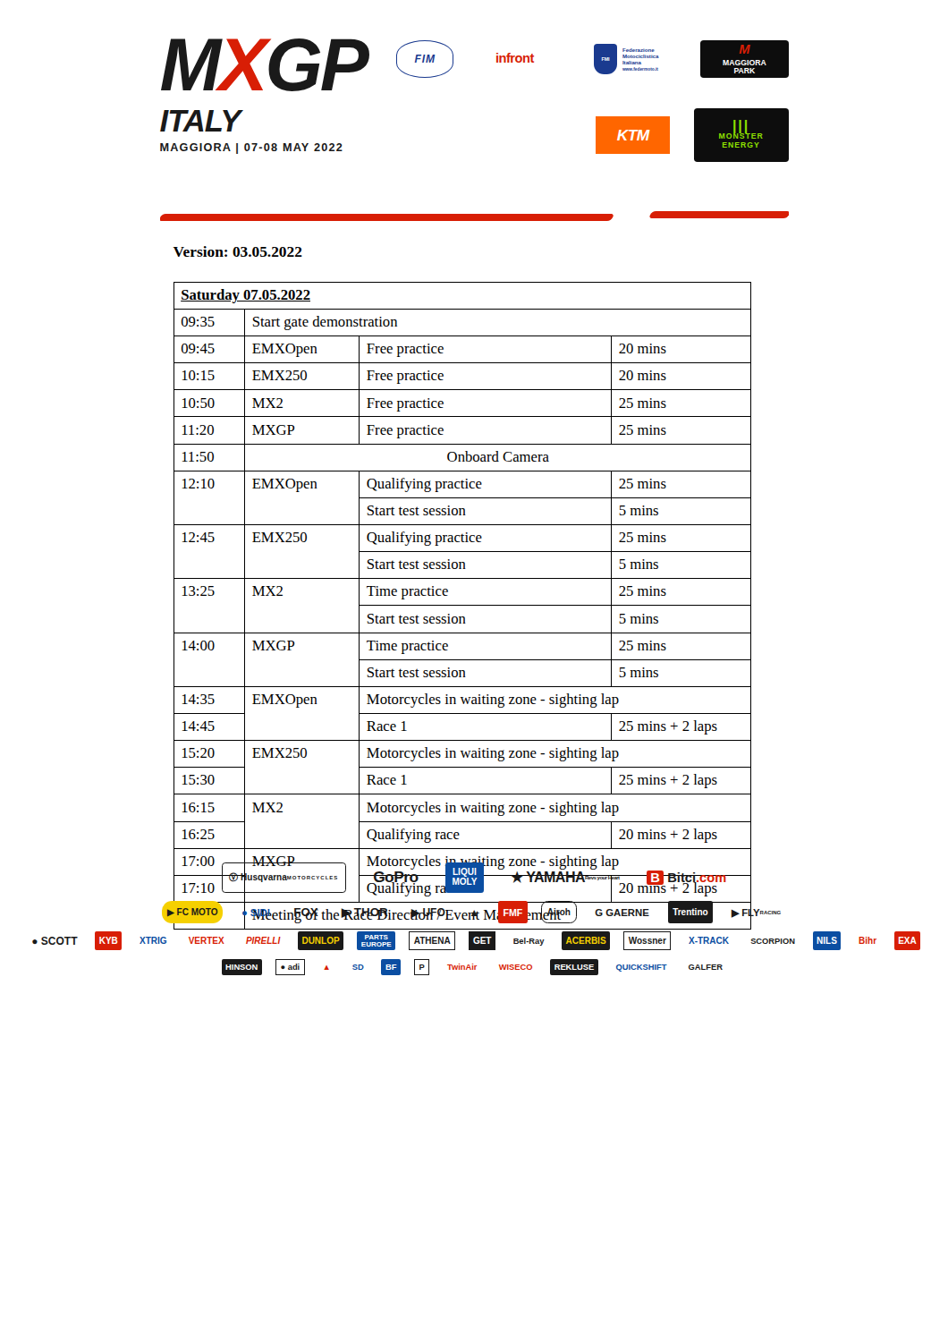MXGP
ITALY
MAGGIORA | 07-08 MAY 2022
FIM infront FMI Federazione
Motociclistica
Italiana
www.federmoto.it MMAGGIORA
PARK
KTM |||MONSTER
ENERGY
Version: 03.05.2022
| Saturday 07.05.2022 |
| 09:35 | Start gate demonstration |
| 09:45 | EMXOpen | Free practice | 20 mins |
| 10:15 | EMX250 | Free practice | 20 mins |
| 10:50 | MX2 | Free practice | 25 mins |
| 11:20 | MXGP | Free practice | 25 mins |
| 11:50 | Onboard Camera |
| 12:10 | EMXOpen | Qualifying practice | 25 mins |
| Start test session | 5 mins |
| 12:45 | EMX250 | Qualifying practice | 25 mins |
| Start test session | 5 mins |
| 13:25 | MX2 | Time practice | 25 mins |
| Start test session | 5 mins |
| 14:00 | MXGP | Time practice | 25 mins |
| Start test session | 5 mins |
| 14:35 | EMXOpen | Motorcycles in waiting zone - sighting lap |
| 14:45 | Race 1 | 25 mins + 2 laps |
| 15:20 | EMX250 | Motorcycles in waiting zone - sighting lap |
| 15:30 | Race 1 | 25 mins + 2 laps |
| 16:15 | MX2 | Motorcycles in waiting zone - sighting lap |
| 16:25 | Qualifying race | 20 mins + 2 laps |
| 17:00 | MXGP | Motorcycles in waiting zone - sighting lap |
| 17:10 | Qualifying race | 20 mins + 2 laps |
| 18:00 | Meeting of the Race Direction / Event Management |
Ⓥ Husqvarna
MOTORCYCLES GoPro LIQUI
MOLY ★ YAMAHA
Revs your Heart BBitci.com
▶ FC MOTO ● SIDI FOX ▶ THOR ▶ UFO ▲ FMF Airoh G GAERNE Trentino ▶ FLY
RACING
● SCOTT KYB XTRIG VERTEX PIRELLI DUNLOP PARTS
EUROPE ATHENA GET Bel-Ray ACERBIS Wossner X-TRACK SCORPION NILS Bihr EXA
HINSON ● adi ▲ SD BF P TwinAir WISECO REKLUSE QUICKSHIFT GALFER